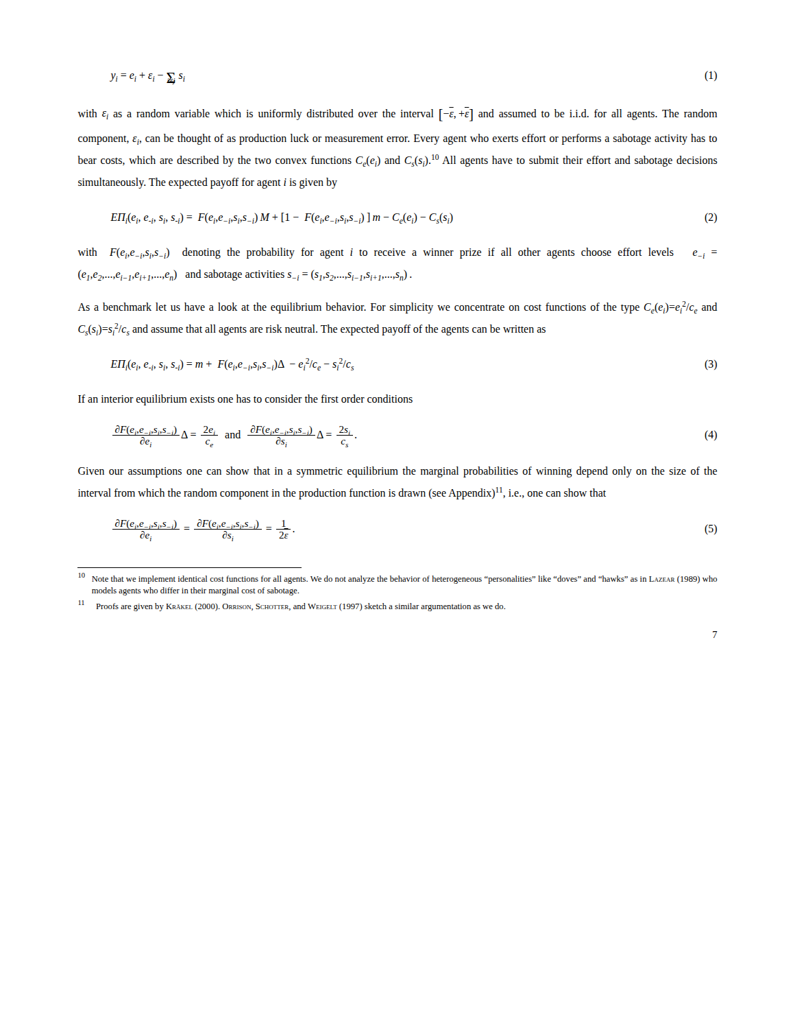yi = ei + εi − Σi≠j si
(1)
with εi as a random variable which is uniformly distributed over the interval [−ε, +ε] and assumed to be i.i.d. for all agents. The random component, εi, can be thought of as production luck or measurement error. Every agent who exerts effort or performs a sabotage activity has to bear costs, which are described by the two convex functions Ce(ei) and Cs(si).10 All agents have to submit their effort and sabotage decisions simultaneously. The expected payoff for agent i is given by
EΠi(ei, e-i, si, s-i) = F(ei,e−i,si,s−i) M + [1 − F(ei,e−i,si,s−i) ] m − Ce(ei) − Cs(si)
(2)
with F(ei,e−i,si,s−i) denoting the probability for agent i to receive a winner prize if all other agents choose effort levels e−i = (e1,e2,...,ei−1,ei+1,...,en) and sabotage activities s−i = (s1,s2,...,si−1,si+1,...,sn) .
As a benchmark let us have a look at the equilibrium behavior. For simplicity we concentrate on cost functions of the type Ce(ei)=ei2/ce and Cs(si)=si2/cs and assume that all agents are risk neutral. The expected payoff of the agents can be written as
EΠi(ei, e-i, si, s-i) = m + F(ei,e−i,si,s−i)Δ − ei2/ce − si2/cs
(3)
If an interior equilibrium exists one has to consider the first order conditions
∂F(ei,e−i,si,s−i)∂ei Δ = 2ei ce and ∂F(ei,e−i,si,s−i)∂si Δ = 2si cs.
(4)
Given our assumptions one can show that in a symmetric equilibrium the marginal probabilities of winning depend only on the size of the interval from which the random component in the production function is drawn (see Appendix)11, i.e., one can show that
∂F(ei,e−i,si,s−i)∂ei = ∂F(ei,e−i,si,s−i)∂si = 12ε.
(5)
10 Note that we implement identical cost functions for all agents. We do not analyze the behavior of heterogeneous “personalities” like “doves” and “hawks” as in Lazear (1989) who models agents who differ in their marginal cost of sabotage.
11 Proofs are given by Kräkel (2000). Orrison, Schotter, and Weigelt (1997) sketch a similar argumentation as we do.
7